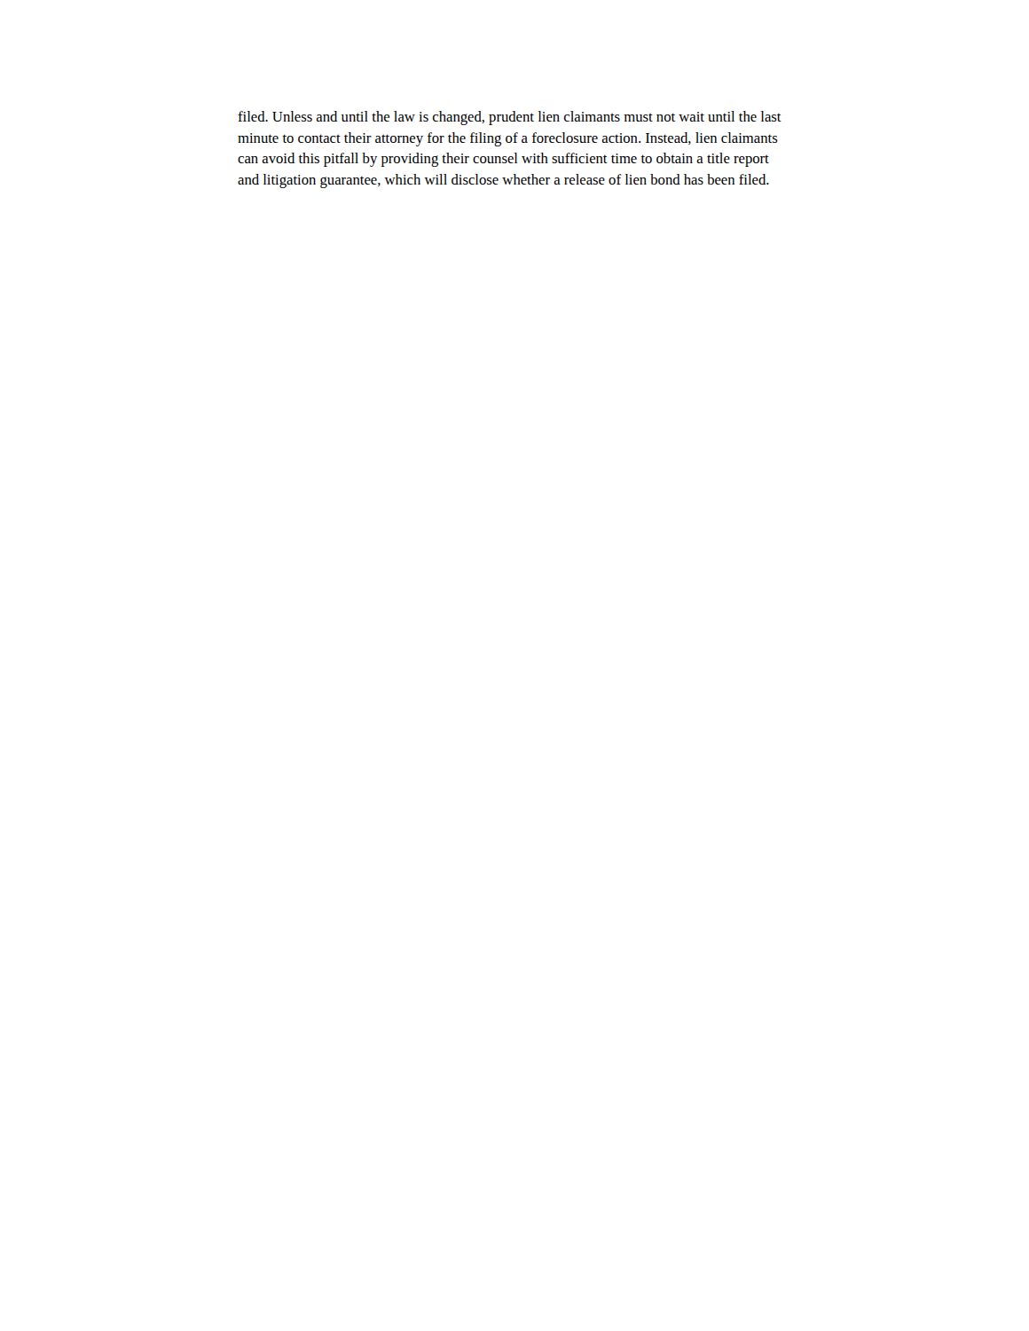filed. Unless and until the law is changed, prudent lien claimants must not wait until the last minute to contact their attorney for the filing of a foreclosure action. Instead, lien claimants can avoid this pitfall by providing their counsel with sufficient time to obtain a title report and litigation guarantee, which will disclose whether a release of lien bond has been filed.